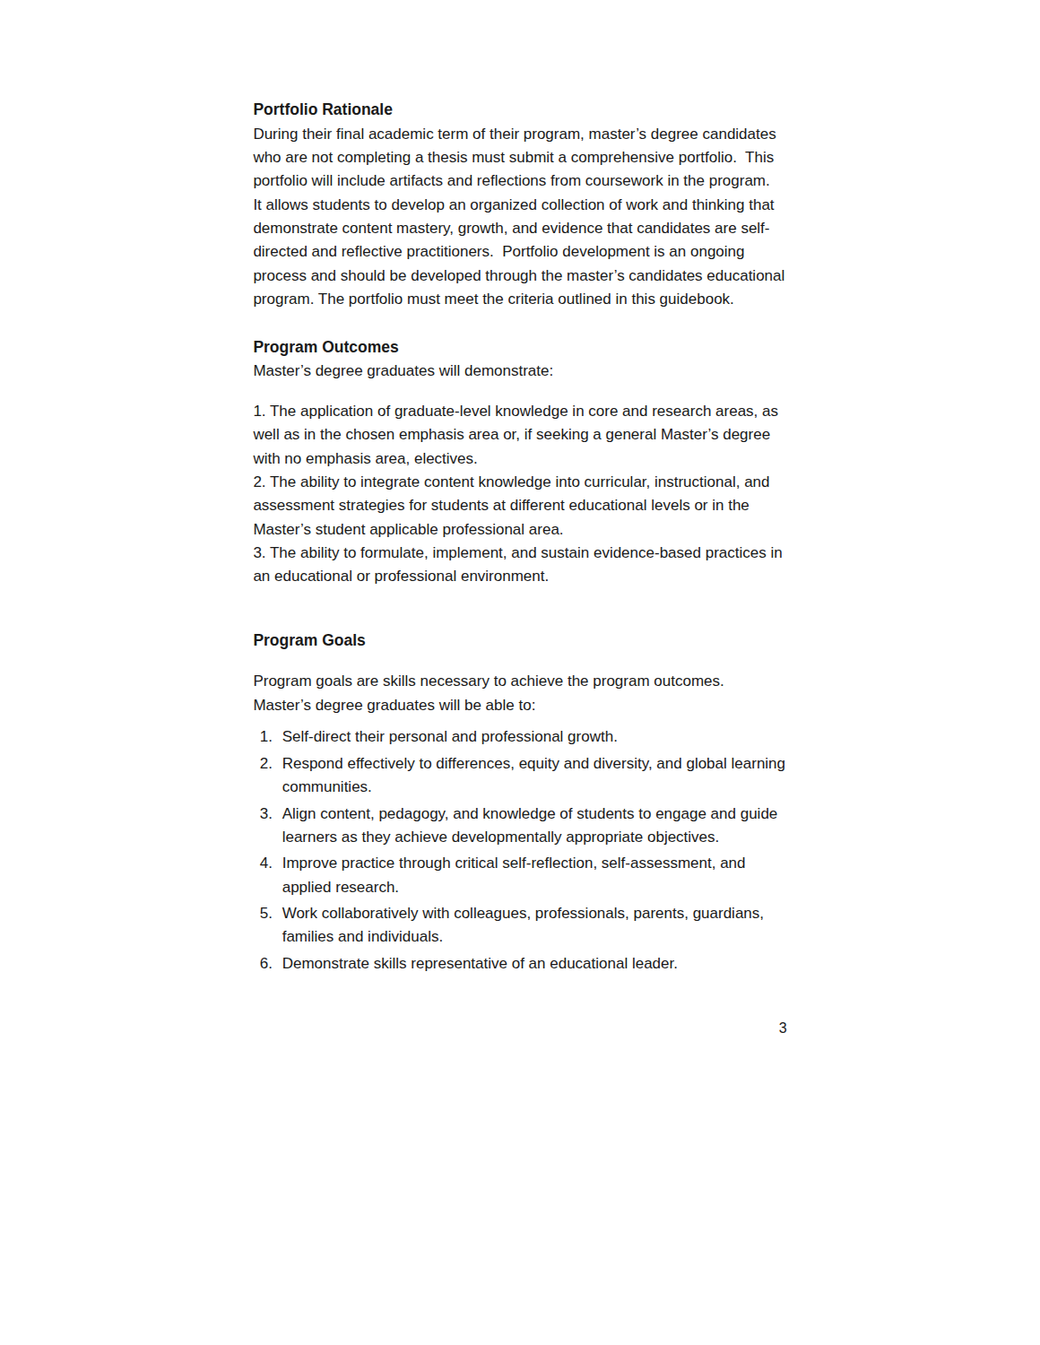Portfolio Rationale
During their final academic term of their program, master’s degree candidates who are not completing a thesis must submit a comprehensive portfolio. This portfolio will include artifacts and reflections from coursework in the program. It allows students to develop an organized collection of work and thinking that demonstrate content mastery, growth, and evidence that candidates are self-directed and reflective practitioners. Portfolio development is an ongoing process and should be developed through the master’s candidates educational program. The portfolio must meet the criteria outlined in this guidebook.
Program Outcomes
Master’s degree graduates will demonstrate:
1. The application of graduate-level knowledge in core and research areas, as well as in the chosen emphasis area or, if seeking a general Master’s degree with no emphasis area, electives.
2. The ability to integrate content knowledge into curricular, instructional, and assessment strategies for students at different educational levels or in the Master’s student applicable professional area.
3. The ability to formulate, implement, and sustain evidence-based practices in an educational or professional environment.
Program Goals
Program goals are skills necessary to achieve the program outcomes.
Master’s degree graduates will be able to:
Self-direct their personal and professional growth.
Respond effectively to differences, equity and diversity, and global learning communities.
Align content, pedagogy, and knowledge of students to engage and guide learners as they achieve developmentally appropriate objectives.
Improve practice through critical self-reflection, self-assessment, and applied research.
Work collaboratively with colleagues, professionals, parents, guardians, families and individuals.
Demonstrate skills representative of an educational leader.
3